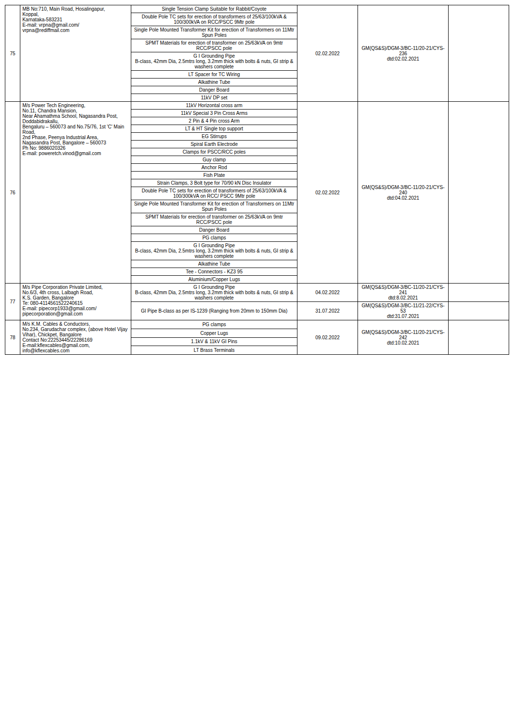| 75 | MB No:710, Main Road, Hosalingapur, Koppal, Karnataka-583231 E-mail: vrpna@gmail.com/ vrpna@rediffmail.com | Single Tension Clamp Suitable for Rabbit/Coyote | 02.02.2022 | GM(QS&S)/DGM-3/BC-11/20-21/CYS-236 dtd:02.02.2021 | |
| Double Pole TC sets for erection of transformers of 25/63/100kVA & 100/300kVA on RCC/PSCC 9Mtr pole |
| Single Pole Mounted Transformer Kit for erection of Transformers on 11Mtr Spun Poles |
| SPMT Materials for erection of transformer on 25/63kVA on 9mtr RCC/PSCC pole |
| G I Grounding Pipe B-class, 42mm Dia, 2.5mtrs long, 3.2mm thick with bolts & nuts, GI strip & washers complete |
| LT Spacer for TC Wiring |
| Alkathine Tube |
| Danger Board |
| 11kV DP set |
| 76 | M/s Power Tech Engineering, No.11, Chandra Mansion, Near Ahamathma School, Nagasandra Post, Doddabidrakallu, Bengaluru – 560073 and No.75/76, 1st 'C' Main Road, 2nd Phase, Peenya Industrial Area, Nagasandra Post, Bangalore – 560073 Ph No: 9886020326 E-mail: poweretch.vinod@gmail.com | 11kV Horizontal cross arm | 02.02.2022 | GM(QS&S)/DGM-3/BC-11/20-21/CYS-240 dtd:04.02.2021 | |
| 11kV Special 3 Pin Cross Arms |
| 2 Pin & 4 Pin cross Arm |
| LT & HT Single top support |
| EG Stirrups |
| Spiral Earth Electrode |
| Clamps for PSCC/RCC poles |
| Guy clamp |
| Anchor Rod |
| Fish Plate |
| Strain Clamps, 3 Bolt type for 70/90 kN Disc Insulator |
| Double Pole TC sets for erection of transformers of 25/63/100kVA & 100/300kVA on RCC/ PSCC 9Mtr pole |
| Single Pole Mounted Transformer Kit for erection of Transformers on 11Mtr Spun Poles |
| SPMT Materials for erection of transformer on 25/63kVA on 9mtr RCC/PSCC pole |
| Danger Board |
| PG clamps |
| G I Grounding Pipe B-class, 42mm Dia, 2.5mtrs long, 3.2mm thick with bolts & nuts, GI strip & washers complete |
| Alkathine Tube |
| Tee - Connectors - KZ3 95 |
| Aluminium/Copper Lugs |
| 77 | M/s Pipe Corporation Private Limited, No.6/3, 4th cross, Lalbagh Road, K.S. Garden, Bangalore Te: 080-4114561522240615 E-mail: pipecorp1933@gmail.com/ pipecorporation@gmail.com | G I Grounding Pipe B-class, 42mm Dia, 2.5mtrs long, 3.2mm thick with bolts & nuts, GI strip & washers complete | 04.02.2022 | GM(QS&S)/DGM-3/BC-11/20-21/CYS-241 dtd:8.02.2021 | |
| GI Pipe B-class as per IS-1239 (Ranging from 20mm to 150mm Dia) | 31.07.2022 | GM(QS&S)/DGM-3/BC-11/21-22/CYS-53 dtd:31.07.2021 | |
| 78 | M/s K.M. Cables & Conductors, No.234, Garudachar complex, (above Hotel Vijay Vihar), Chickpet, Bangalore Contact No:22253445/22286169 E-mail:kflexcables@gmail.com, info@kflexcables.com | PG clamps | 09.02.2022 | GM(QS&S)/DGM-3/BC-11/20-21/CYS-242 dtd:10.02.2021 | |
| Copper Lugs |
| 1.1kV & 11kV GI Pins |
| LT Brass Terminals |